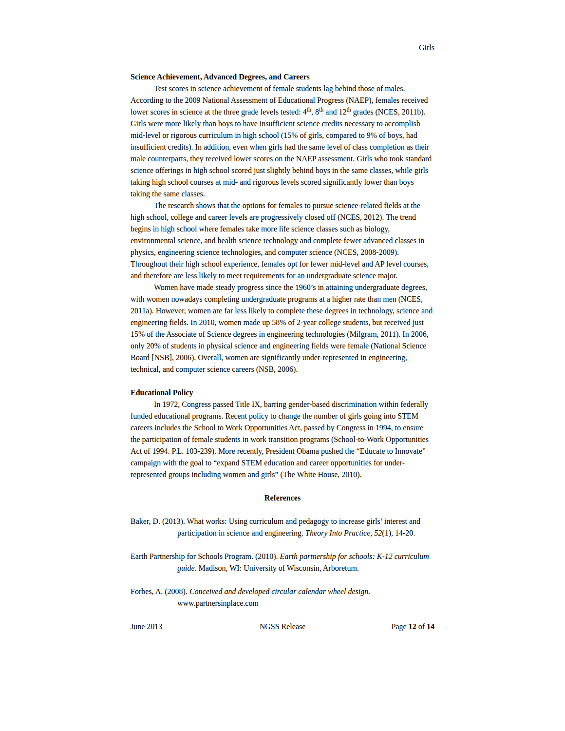Girls
Science Achievement, Advanced Degrees, and Careers
Test scores in science achievement of female students lag behind those of males. According to the 2009 National Assessment of Educational Progress (NAEP), females received lower scores in science at the three grade levels tested: 4th, 8th and 12th grades (NCES, 2011b). Girls were more likely than boys to have insufficient science credits necessary to accomplish mid-level or rigorous curriculum in high school (15% of girls, compared to 9% of boys, had insufficient credits). In addition, even when girls had the same level of class completion as their male counterparts, they received lower scores on the NAEP assessment. Girls who took standard science offerings in high school scored just slightly behind boys in the same classes, while girls taking high school courses at mid- and rigorous levels scored significantly lower than boys taking the same classes.
The research shows that the options for females to pursue science-related fields at the high school, college and career levels are progressively closed off (NCES, 2012). The trend begins in high school where females take more life science classes such as biology, environmental science, and health science technology and complete fewer advanced classes in physics, engineering science technologies, and computer science (NCES, 2008-2009). Throughout their high school experience, females opt for fewer mid-level and AP level courses, and therefore are less likely to meet requirements for an undergraduate science major.
Women have made steady progress since the 1960’s in attaining undergraduate degrees, with women nowadays completing undergraduate programs at a higher rate than men (NCES, 2011a). However, women are far less likely to complete these degrees in technology, science and engineering fields. In 2010, women made up 58% of 2-year college students, but received just 15% of the Associate of Science degrees in engineering technologies (Milgram, 2011). In 2006, only 20% of students in physical science and engineering fields were female (National Science Board [NSB], 2006). Overall, women are significantly under-represented in engineering, technical, and computer science careers (NSB, 2006).
Educational Policy
In 1972, Congress passed Title IX, barring gender-based discrimination within federally funded educational programs. Recent policy to change the number of girls going into STEM careers includes the School to Work Opportunities Act, passed by Congress in 1994, to ensure the participation of female students in work transition programs (School-to-Work Opportunities Act of 1994. P.L. 103-239). More recently, President Obama pushed the “Educate to Innovate” campaign with the goal to “expand STEM education and career opportunities for under-represented groups including women and girls” (The White House, 2010).
References
Baker, D. (2013). What works: Using curriculum and pedagogy to increase girls’ interest andparticipation in science and engineering. Theory Into Practice, 52(1), 14-20.
Earth Partnership for Schools Program. (2010). Earth partnership for schools: K-12 curriculum guide. Madison, WI: University of Wisconsin, Arboretum.
Forbes, A. (2008). Conceived and developed circular calendar wheel design. www.partnersinplace.com
June 2013
NGSS Release
Page 12 of 14